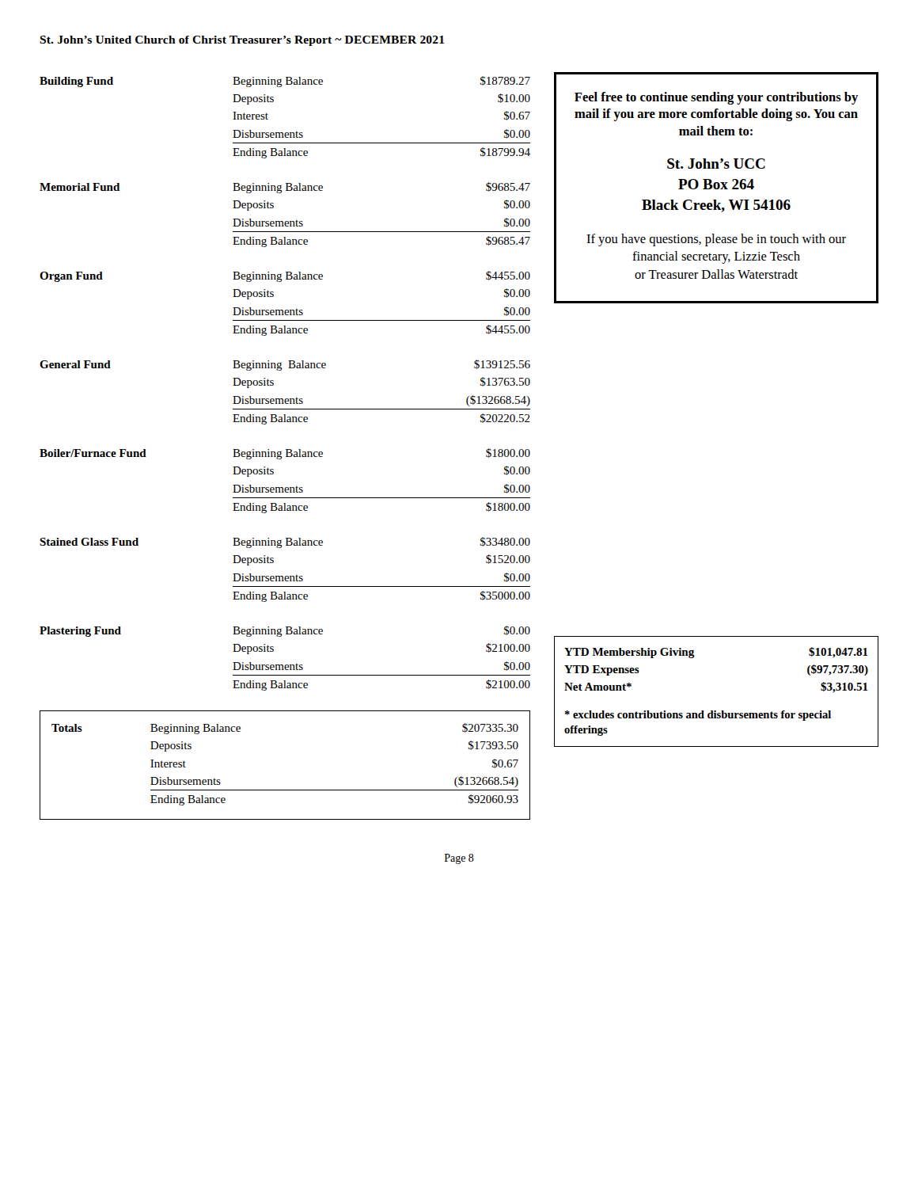St. John’s United Church of Christ Treasurer’s Report ~ DECEMBER 2021
| Building Fund | Beginning Balance | $18789.27 |
| | Deposits | $10.00 |
| | Interest | $0.67 |
| | Disbursements | $0.00 |
| | Ending Balance | $18799.94 |
| Memorial Fund | Beginning Balance | $9685.47 |
| | Deposits | $0.00 |
| | Disbursements | $0.00 |
| | Ending Balance | $9685.47 |
| Organ Fund | Beginning Balance | $4455.00 |
| | Deposits | $0.00 |
| | Disbursements | $0.00 |
| | Ending Balance | $4455.00 |
| General Fund | Beginning Balance | $139125.56 |
| | Deposits | $13763.50 |
| | Disbursements | ($132668.54) |
| | Ending Balance | $20220.52 |
| Boiler/Furnace Fund | Beginning Balance | $1800.00 |
| | Deposits | $0.00 |
| | Disbursements | $0.00 |
| | Ending Balance | $1800.00 |
| Stained Glass Fund | Beginning Balance | $33480.00 |
| | Deposits | $1520.00 |
| | Disbursements | $0.00 |
| | Ending Balance | $35000.00 |
| Plastering Fund | Beginning Balance | $0.00 |
| | Deposits | $2100.00 |
| | Disbursements | $0.00 |
| | Ending Balance | $2100.00 |
| Totals | Beginning Balance | $207335.30 |
| | Deposits | $17393.50 |
| | Interest | $0.67 |
| | Disbursements | ($132668.54) |
| | Ending Balance | $92060.93 |
Feel free to continue sending your contributions by mail if you are more comfortable doing so. You can mail them to:
St. John’s UCC
PO Box 264
Black Creek, WI 54106
If you have questions, please be in touch with our financial secretary, Lizzie Tesch
or Treasurer Dallas Waterstradt
| YTD Membership Giving | $101,047.81 |
| YTD Expenses | ($97,737.30) |
| Net Amount* | $3,310.51 |
* excludes contributions and disbursements for special offerings
Page 8